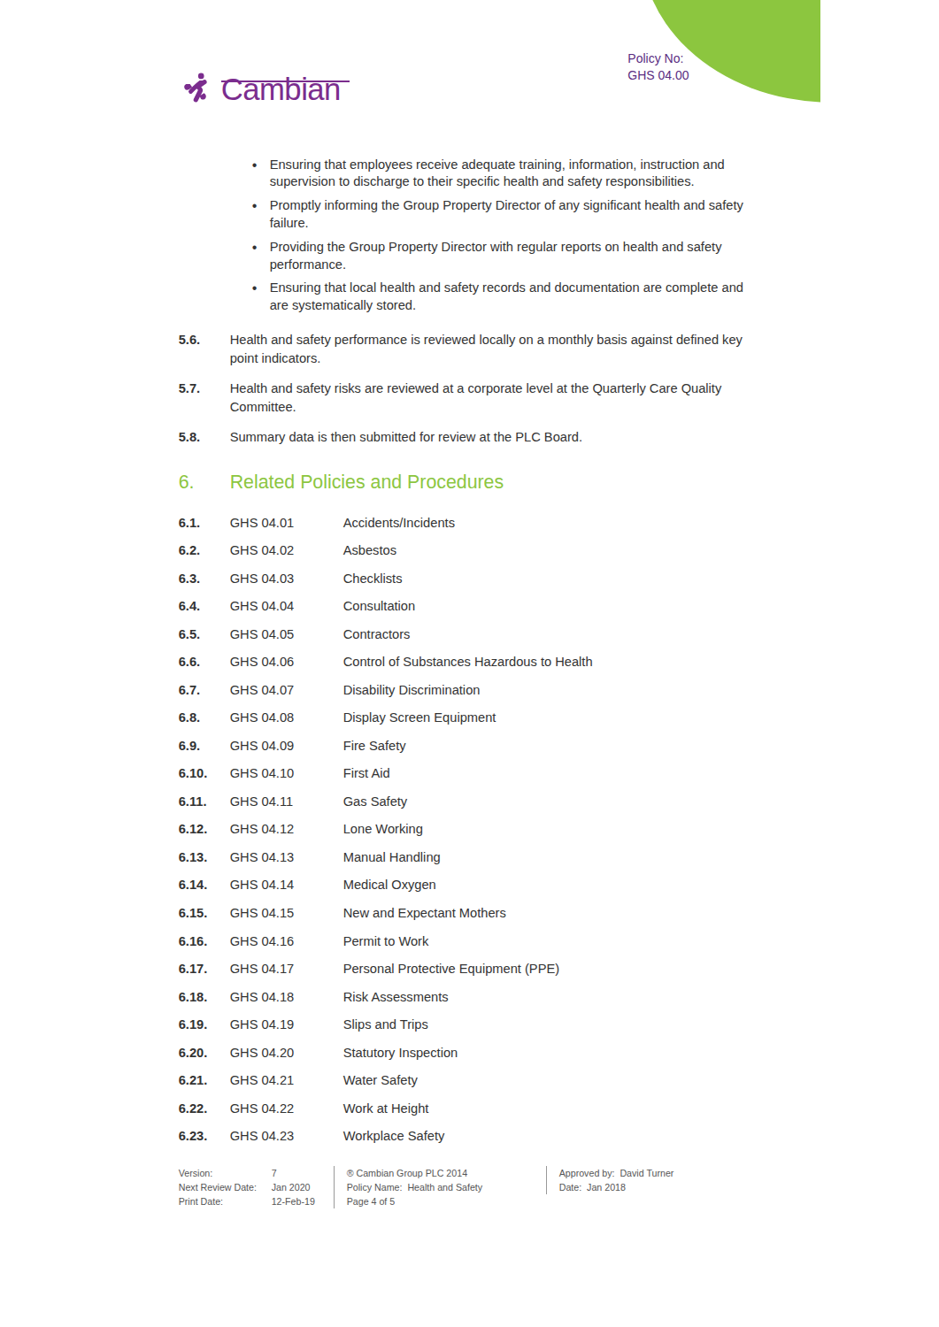Policy No: GHS 04.00
Cambian
Ensuring that employees receive adequate training, information, instruction and supervision to discharge to their specific health and safety responsibilities.
Promptly informing the Group Property Director of any significant health and safety failure.
Providing the Group Property Director with regular reports on health and safety performance.
Ensuring that local health and safety records and documentation are complete and are systematically stored.
5.6. Health and safety performance is reviewed locally on a monthly basis against defined key point indicators.
5.7. Health and safety risks are reviewed at a corporate level at the Quarterly Care Quality Committee.
5.8. Summary data is then submitted for review at the PLC Board.
6. Related Policies and Procedures
6.1. GHS 04.01 Accidents/Incidents
6.2. GHS 04.02 Asbestos
6.3. GHS 04.03 Checklists
6.4. GHS 04.04 Consultation
6.5. GHS 04.05 Contractors
6.6. GHS 04.06 Control of Substances Hazardous to Health
6.7. GHS 04.07 Disability Discrimination
6.8. GHS 04.08 Display Screen Equipment
6.9. GHS 04.09 Fire Safety
6.10. GHS 04.10 First Aid
6.11. GHS 04.11 Gas Safety
6.12. GHS 04.12 Lone Working
6.13. GHS 04.13 Manual Handling
6.14. GHS 04.14 Medical Oxygen
6.15. GHS 04.15 New and Expectant Mothers
6.16. GHS 04.16 Permit to Work
6.17. GHS 04.17 Personal Protective Equipment (PPE)
6.18. GHS 04.18 Risk Assessments
6.19. GHS 04.19 Slips and Trips
6.20. GHS 04.20 Statutory Inspection
6.21. GHS 04.21 Water Safety
6.22. GHS 04.22 Work at Height
6.23. GHS 04.23 Workplace Safety
Version:
Next Review Date:
Print Date:
7
Jan 2020
12-Feb-19
® Cambian Group PLC 2014
Policy Name: Health and Safety
Page 4 of 5
Approved by: David Turner
Date: Jan 2018